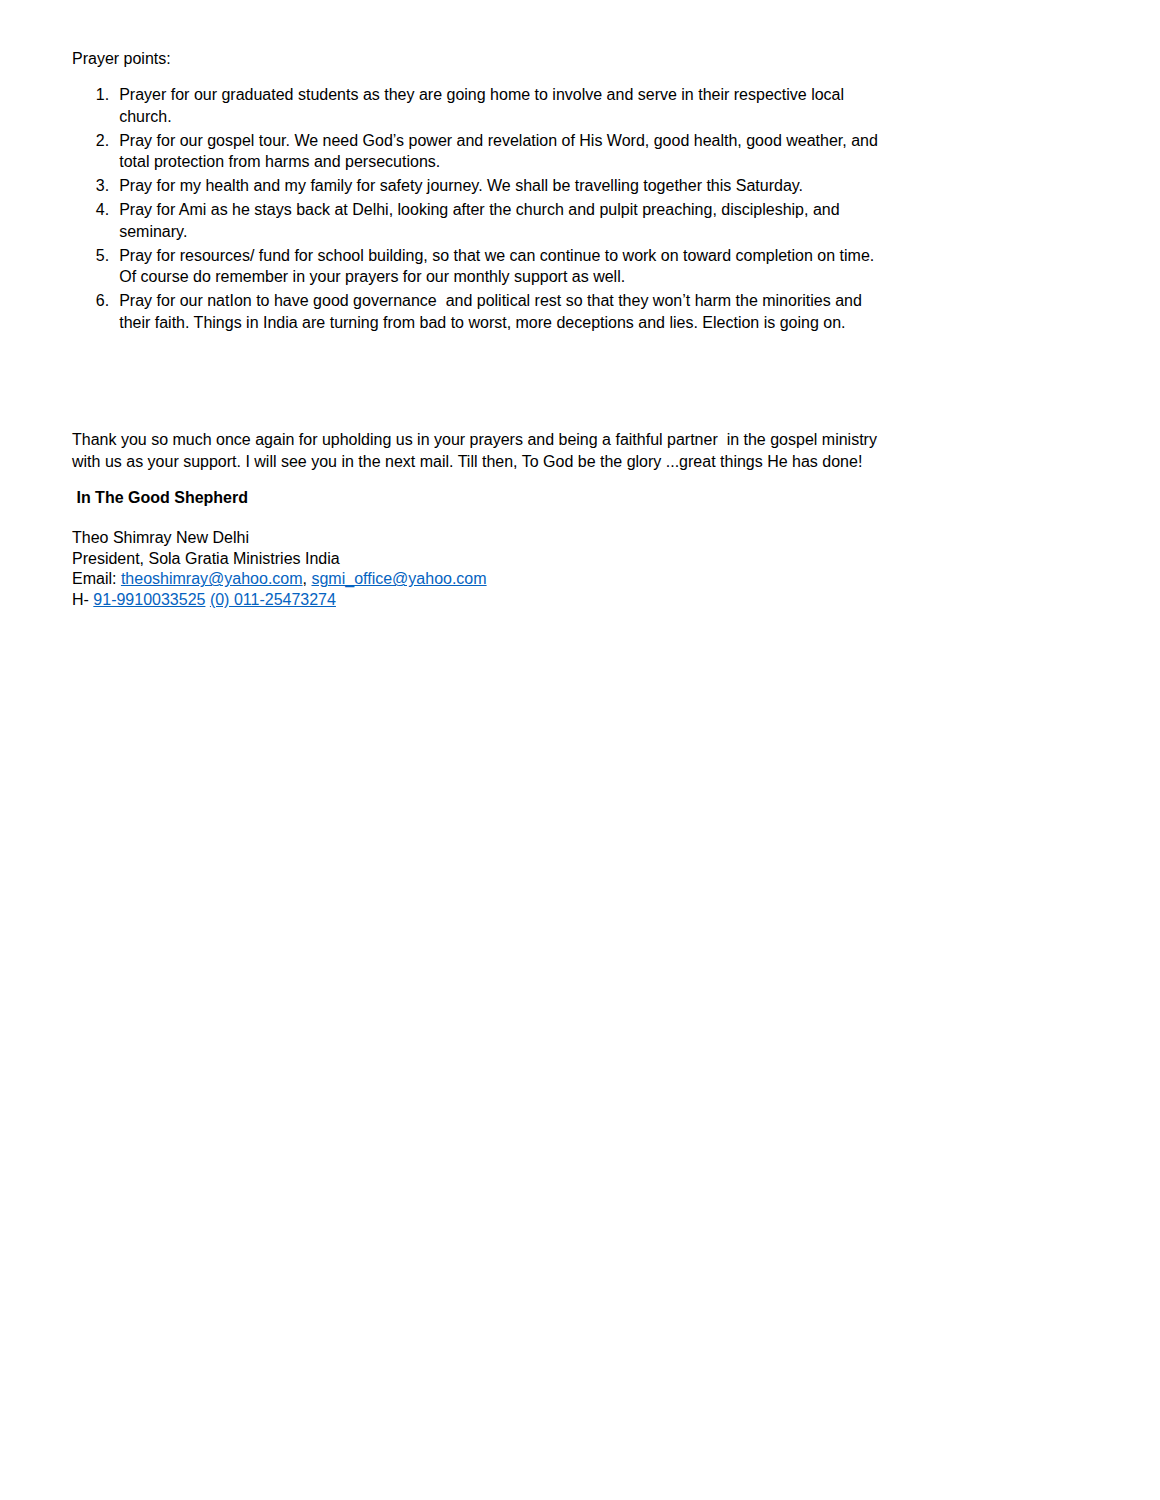Prayer points:
Prayer for our graduated students as they are going home to involve and serve in their respective local church.
Pray for our gospel tour. We need God’s power and revelation of His Word, good health, good weather, and total protection from harms and persecutions.
Pray for my health and my family for safety journey. We shall be travelling together this Saturday.
Pray for Ami as he stays back at Delhi, looking after the church and pulpit preaching, discipleship, and seminary.
Pray for resources/ fund for school building, so that we can continue to work on toward completion on time. Of course do remember in your prayers for our monthly support as well.
Pray for our natIon to have good governance and political rest so that they won’t harm the minorities and their faith. Things in India are turning from bad to worst, more deceptions and lies. Election is going on.
Thank you so much once again for upholding us in your prayers and being a faithful partner in the gospel ministry with us as your support. I will see you in the next mail. Till then, To God be the glory ...great things He has done!
In The Good Shepherd
Theo Shimray New Delhi
President, Sola Gratia Ministries India
Email: theoshimray@yahoo.com, sgmi_office@yahoo.com
H- 91-9910033525 (0) 011-25473274